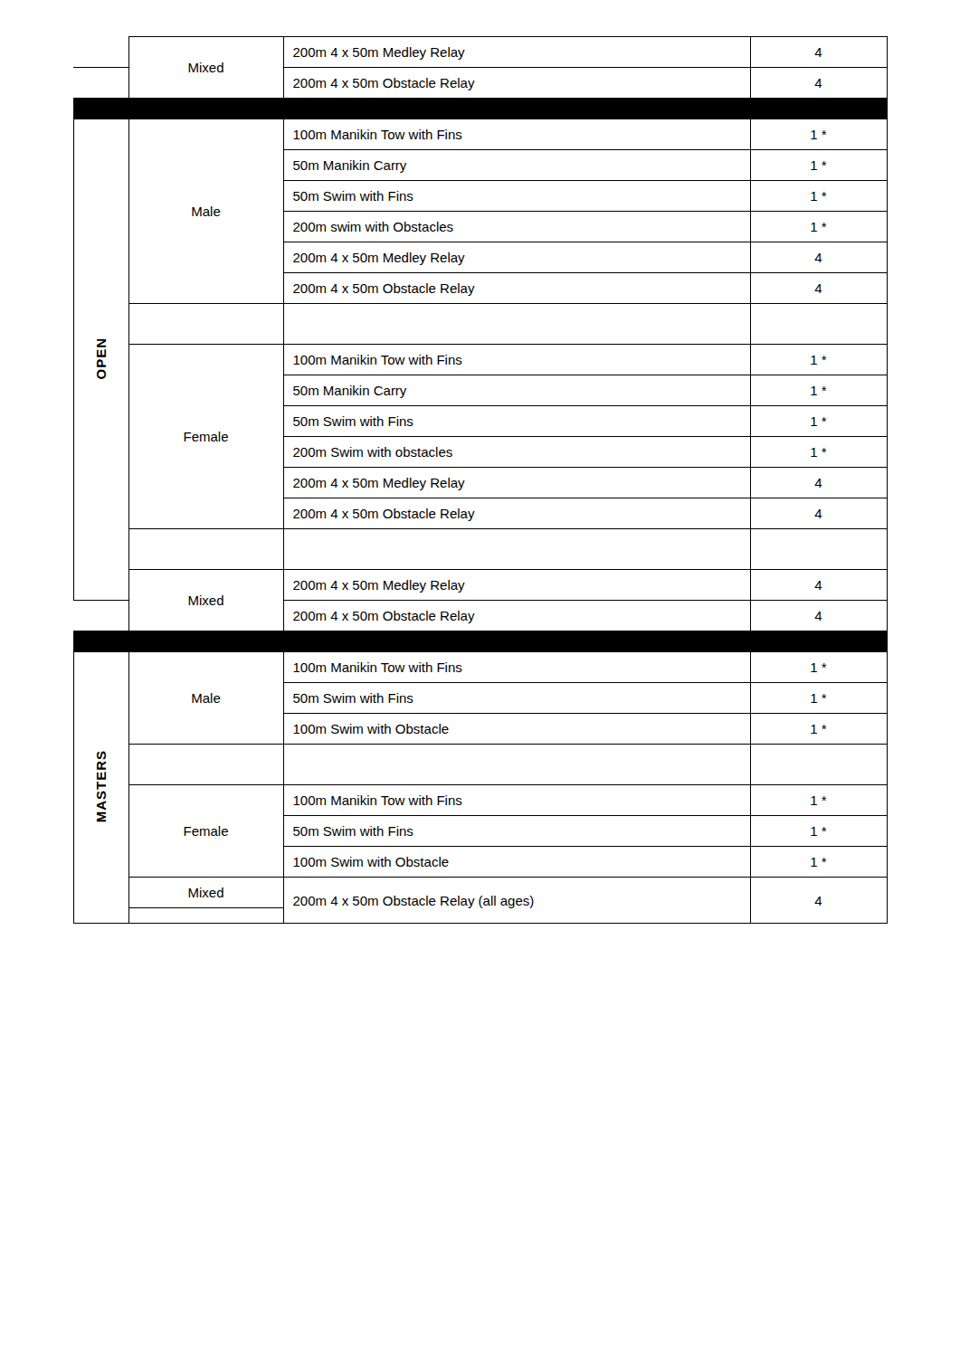| | Mixed | 200m 4 x 50m Medley Relay | 4 |
| | 200m 4 x 50m Obstacle Relay | 4 |
| OPEN | Male | 100m Manikin Tow with Fins | 1 * |
| 50m Manikin Carry | 1 * |
| 50m Swim with Fins | 1 * |
| 200m swim with Obstacles | 1 * |
| 200m 4 x 50m Medley Relay | 4 |
| 200m 4 x 50m Obstacle Relay | 4 |
| Female | 100m Manikin Tow with Fins | 1 * |
| 50m Manikin Carry | 1 * |
| 50m Swim with Fins | 1 * |
| 200m Swim with obstacles | 1 * |
| 200m 4 x 50m Medley Relay | 4 |
| 200m 4 x 50m Obstacle Relay | 4 |
| Mixed | 200m 4 x 50m Medley Relay | 4 |
| | 200m 4 x 50m Obstacle Relay | 4 |
| MASTERS | Male | 100m Manikin Tow with Fins | 1 * |
| 50m Swim with Fins | 1 * |
| 100m Swim with Obstacle | 1 * |
| Female | 100m Manikin Tow with Fins | 1 * |
| 50m Swim with Fins | 1 * |
| 100m Swim with Obstacle | 1 * |
| Mixed | 200m 4 x 50m Obstacle Relay (all ages) | 4 |